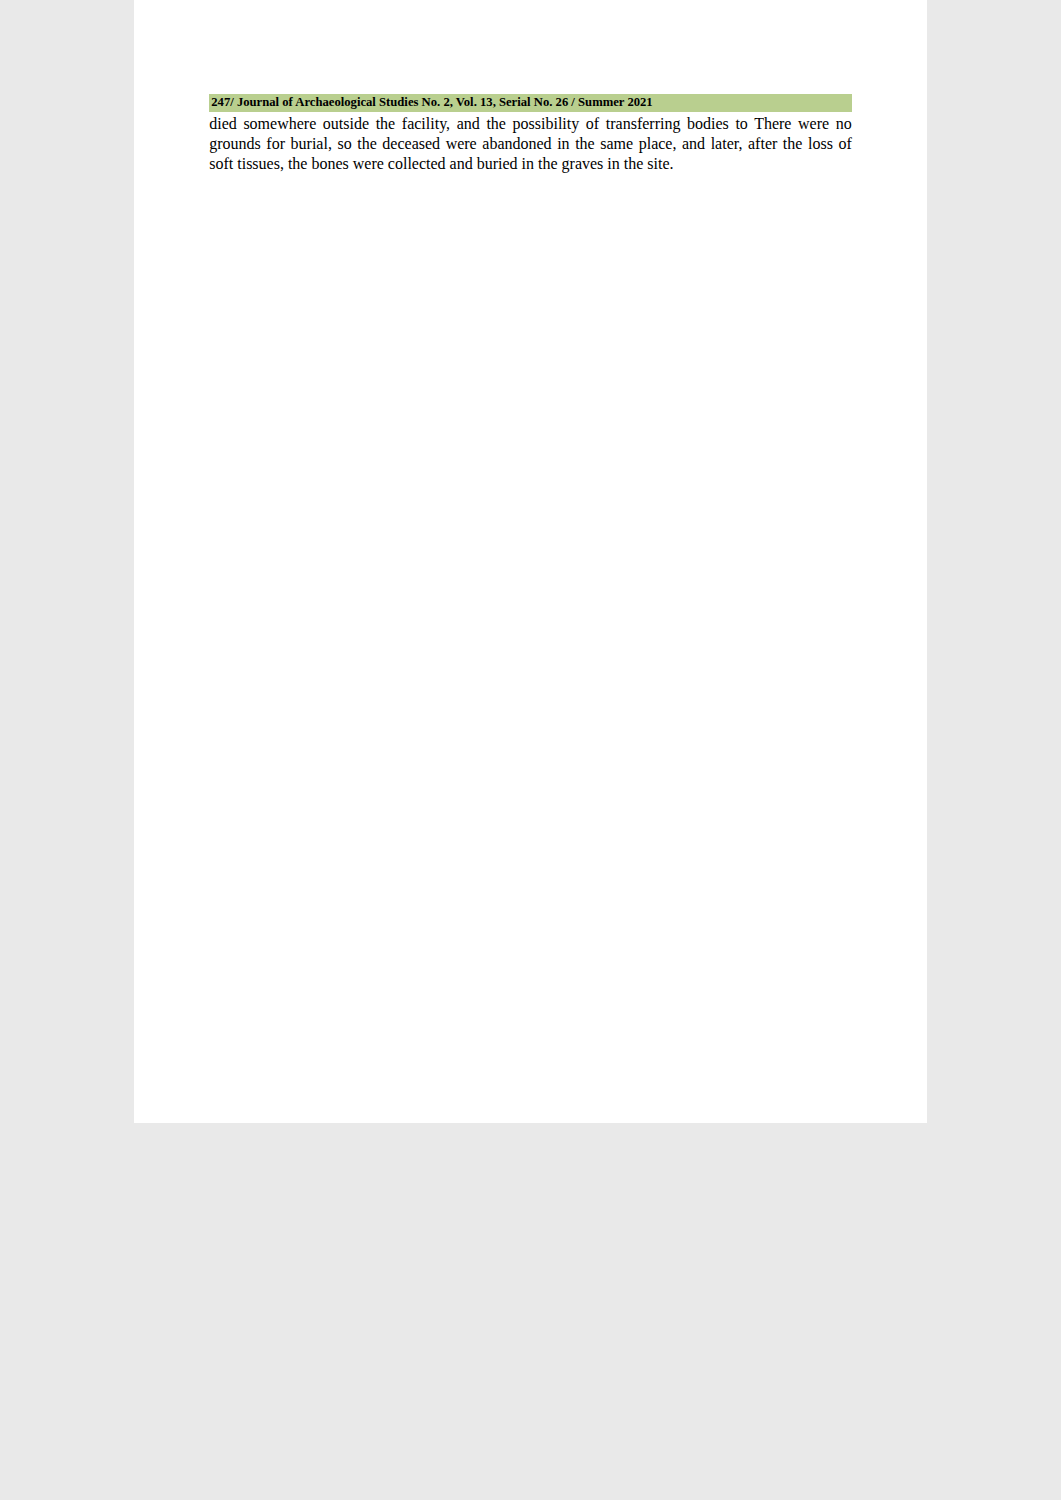247/ Journal of Archaeological Studies No. 2, Vol. 13, Serial No. 26 / Summer 2021
died somewhere outside the facility, and the possibility of transferring bodies to There were no grounds for burial, so the deceased were abandoned in the same place, and later, after the loss of soft tissues, the bones were collected and buried in the graves in the site.